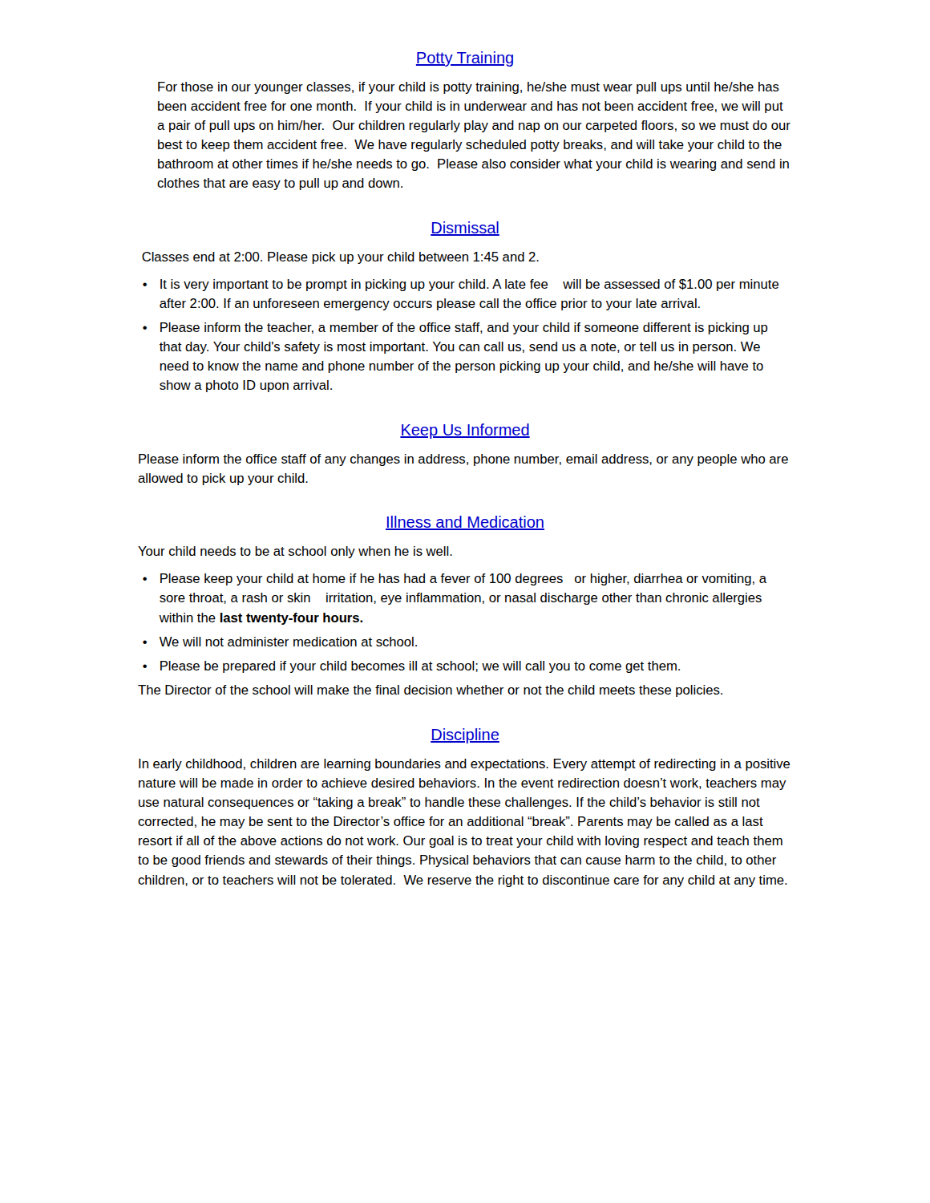Potty Training
For those in our younger classes, if your child is potty training, he/she must wear pull ups until he/she has been accident free for one month. If your child is in underwear and has not been accident free, we will put a pair of pull ups on him/her. Our children regularly play and nap on our carpeted floors, so we must do our best to keep them accident free. We have regularly scheduled potty breaks, and will take your child to the bathroom at other times if he/she needs to go. Please also consider what your child is wearing and send in clothes that are easy to pull up and down.
Dismissal
Classes end at 2:00. Please pick up your child between 1:45 and 2.
It is very important to be prompt in picking up your child. A late fee will be assessed of $1.00 per minute after 2:00. If an unforeseen emergency occurs please call the office prior to your late arrival.
Please inform the teacher, a member of the office staff, and your child if someone different is picking up that day. Your child's safety is most important. You can call us, send us a note, or tell us in person. We need to know the name and phone number of the person picking up your child, and he/she will have to show a photo ID upon arrival.
Keep Us Informed
Please inform the office staff of any changes in address, phone number, email address, or any people who are allowed to pick up your child.
Illness and Medication
Your child needs to be at school only when he is well.
Please keep your child at home if he has had a fever of 100 degrees or higher, diarrhea or vomiting, a sore throat, a rash or skin irritation, eye inflammation, or nasal discharge other than chronic allergies within the last twenty-four hours.
We will not administer medication at school.
Please be prepared if your child becomes ill at school; we will call you to come get them.
The Director of the school will make the final decision whether or not the child meets these policies.
Discipline
In early childhood, children are learning boundaries and expectations. Every attempt of redirecting in a positive nature will be made in order to achieve desired behaviors. In the event redirection doesn’t work, teachers may use natural consequences or “taking a break” to handle these challenges. If the child’s behavior is still not corrected, he may be sent to the Director’s office for an additional “break”. Parents may be called as a last resort if all of the above actions do not work. Our goal is to treat your child with loving respect and teach them to be good friends and stewards of their things. Physical behaviors that can cause harm to the child, to other children, or to teachers will not be tolerated. We reserve the right to discontinue care for any child at any time.